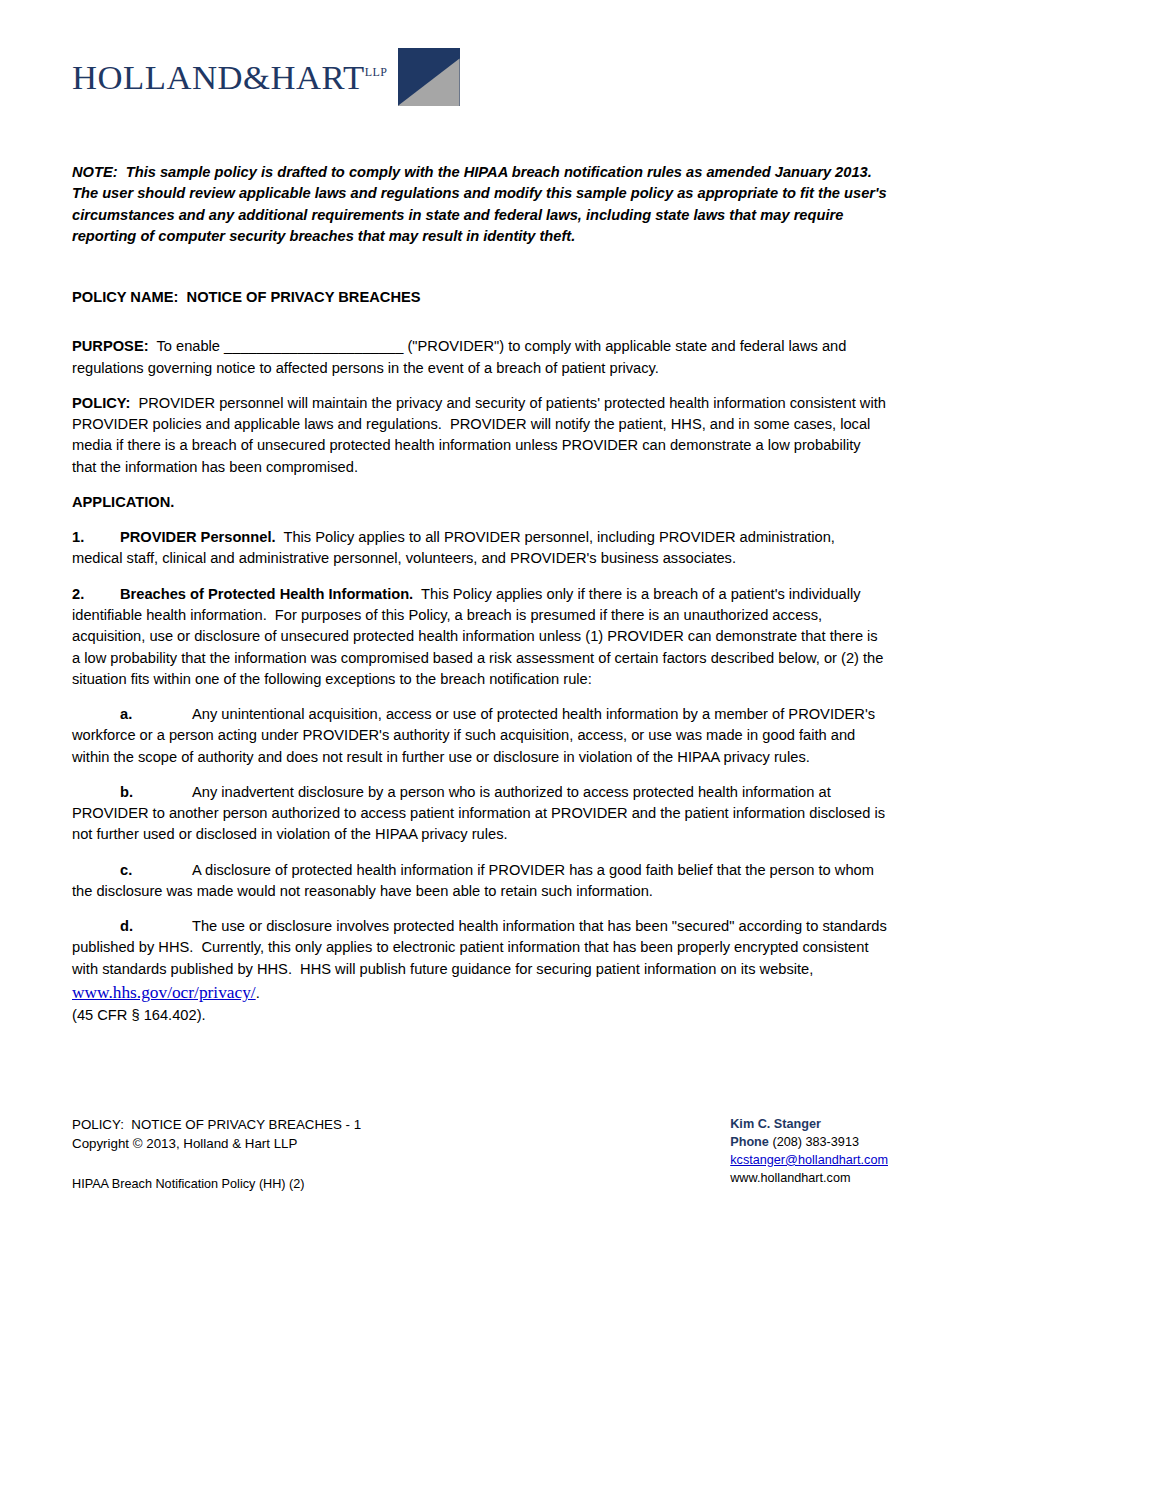HOLLAND&HARTLLP
NOTE: This sample policy is drafted to comply with the HIPAA breach notification rules as amended January 2013. The user should review applicable laws and regulations and modify this sample policy as appropriate to fit the user's circumstances and any additional requirements in state and federal laws, including state laws that may require reporting of computer security breaches that may result in identity theft.
POLICY NAME: NOTICE OF PRIVACY BREACHES
PURPOSE: To enable ______________________ ("PROVIDER") to comply with applicable state and federal laws and regulations governing notice to affected persons in the event of a breach of patient privacy.
POLICY: PROVIDER personnel will maintain the privacy and security of patients' protected health information consistent with PROVIDER policies and applicable laws and regulations. PROVIDER will notify the patient, HHS, and in some cases, local media if there is a breach of unsecured protected health information unless PROVIDER can demonstrate a low probability that the information has been compromised.
APPLICATION.
1. PROVIDER Personnel. This Policy applies to all PROVIDER personnel, including PROVIDER administration, medical staff, clinical and administrative personnel, volunteers, and PROVIDER's business associates.
2. Breaches of Protected Health Information. This Policy applies only if there is a breach of a patient's individually identifiable health information. For purposes of this Policy, a breach is presumed if there is an unauthorized access, acquisition, use or disclosure of unsecured protected health information unless (1) PROVIDER can demonstrate that there is a low probability that the information was compromised based a risk assessment of certain factors described below, or (2) the situation fits within one of the following exceptions to the breach notification rule:
a. Any unintentional acquisition, access or use of protected health information by a member of PROVIDER's workforce or a person acting under PROVIDER's authority if such acquisition, access, or use was made in good faith and within the scope of authority and does not result in further use or disclosure in violation of the HIPAA privacy rules.
b. Any inadvertent disclosure by a person who is authorized to access protected health information at PROVIDER to another person authorized to access patient information at PROVIDER and the patient information disclosed is not further used or disclosed in violation of the HIPAA privacy rules.
c. A disclosure of protected health information if PROVIDER has a good faith belief that the person to whom the disclosure was made would not reasonably have been able to retain such information.
d. The use or disclosure involves protected health information that has been "secured" according to standards published by HHS. Currently, this only applies to electronic patient information that has been properly encrypted consistent with standards published by HHS. HHS will publish future guidance for securing patient information on its website, www.hhs.gov/ocr/privacy/.
(45 CFR § 164.402).
POLICY: NOTICE OF PRIVACY BREACHES - 1
Copyright © 2013, Holland & Hart LLP
HIPAA Breach Notification Policy (HH) (2)
Kim C. Stanger
Phone (208) 383-3913
kcstanger@hollandhart.com
www.hollandhart.com